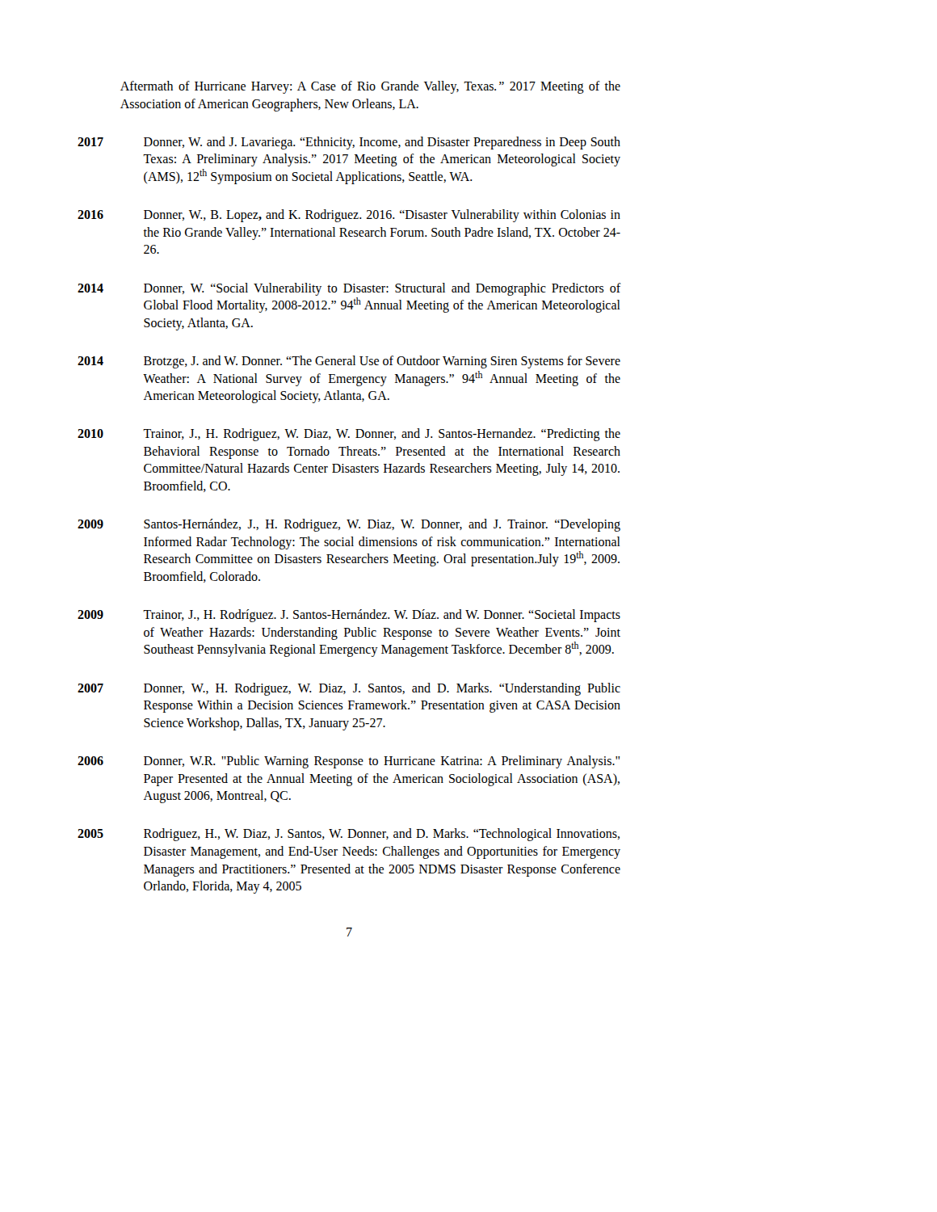Aftermath of Hurricane Harvey: A Case of Rio Grande Valley, Texas.” 2017 Meeting of the Association of American Geographers, New Orleans, LA.
2017
Donner, W. and J. Lavariega. “Ethnicity, Income, and Disaster Preparedness in Deep South Texas: A Preliminary Analysis.” 2017 Meeting of the American Meteorological Society (AMS), 12th Symposium on Societal Applications, Seattle, WA.
2016
Donner, W., B. Lopez, and K. Rodriguez. 2016. “Disaster Vulnerability within Colonias in the Rio Grande Valley.” International Research Forum. South Padre Island, TX. October 24-26.
2014
Donner, W. “Social Vulnerability to Disaster: Structural and Demographic Predictors of Global Flood Mortality, 2008-2012.” 94th Annual Meeting of the American Meteorological Society, Atlanta, GA.
2014
Brotzge, J. and W. Donner. “The General Use of Outdoor Warning Siren Systems for Severe Weather: A National Survey of Emergency Managers.” 94th Annual Meeting of the American Meteorological Society, Atlanta, GA.
2010
Trainor, J., H. Rodriguez, W. Diaz, W. Donner, and J. Santos-Hernandez. “Predicting the Behavioral Response to Tornado Threats.” Presented at the International Research Committee/Natural Hazards Center Disasters Hazards Researchers Meeting, July 14, 2010. Broomfield, CO.
2009
Santos‑Hernández, J., H. Rodriguez, W. Diaz, W. Donner, and J. Trainor. “Developing Informed Radar Technology: The social dimensions of risk communication.” International Research Committee on Disasters Researchers Meeting. Oral presentation.July 19th, 2009. Broomfield, Colorado.
2009
Trainor, J., H. Rodríguez. J. Santos-Hernández. W. Díaz. and W. Donner. “Societal Impacts of Weather Hazards: Understanding Public Response to Severe Weather Events.” Joint Southeast Pennsylvania Regional Emergency Management Taskforce. December 8th, 2009.
2007
Donner, W., H. Rodriguez, W. Diaz, J. Santos, and D. Marks. “Understanding Public Response Within a Decision Sciences Framework.” Presentation given at CASA Decision Science Workshop, Dallas, TX, January 25-27.
2006
Donner, W.R. "Public Warning Response to Hurricane Katrina: A Preliminary Analysis." Paper Presented at the Annual Meeting of the American Sociological Association (ASA), August 2006, Montreal, QC.
2005
Rodriguez, H., W. Diaz, J. Santos, W. Donner, and D. Marks. “Technological Innovations, Disaster Management, and End-User Needs: Challenges and Opportunities for Emergency Managers and Practitioners.” Presented at the 2005 NDMS Disaster Response Conference Orlando, Florida, May 4, 2005
7